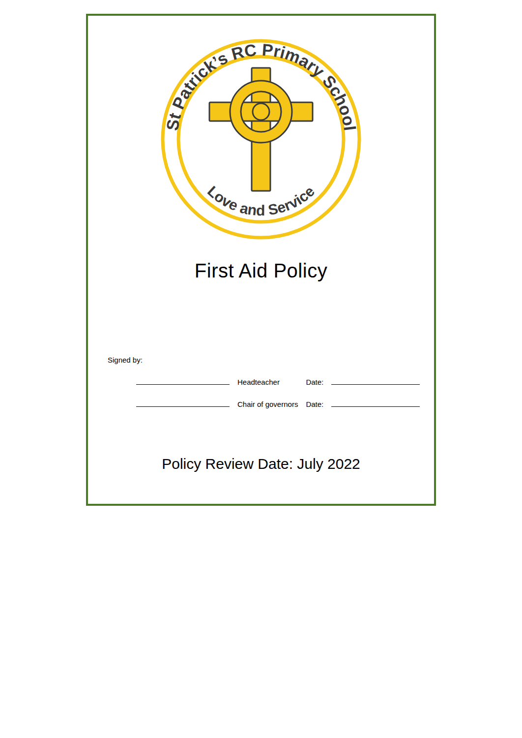St Patrick’s RC Primary School Love and Service
First Aid Policy
Signed by:
| | Headteacher | Date: | |
| | Chair of governors | Date: | |
Policy Review Date: July 2022